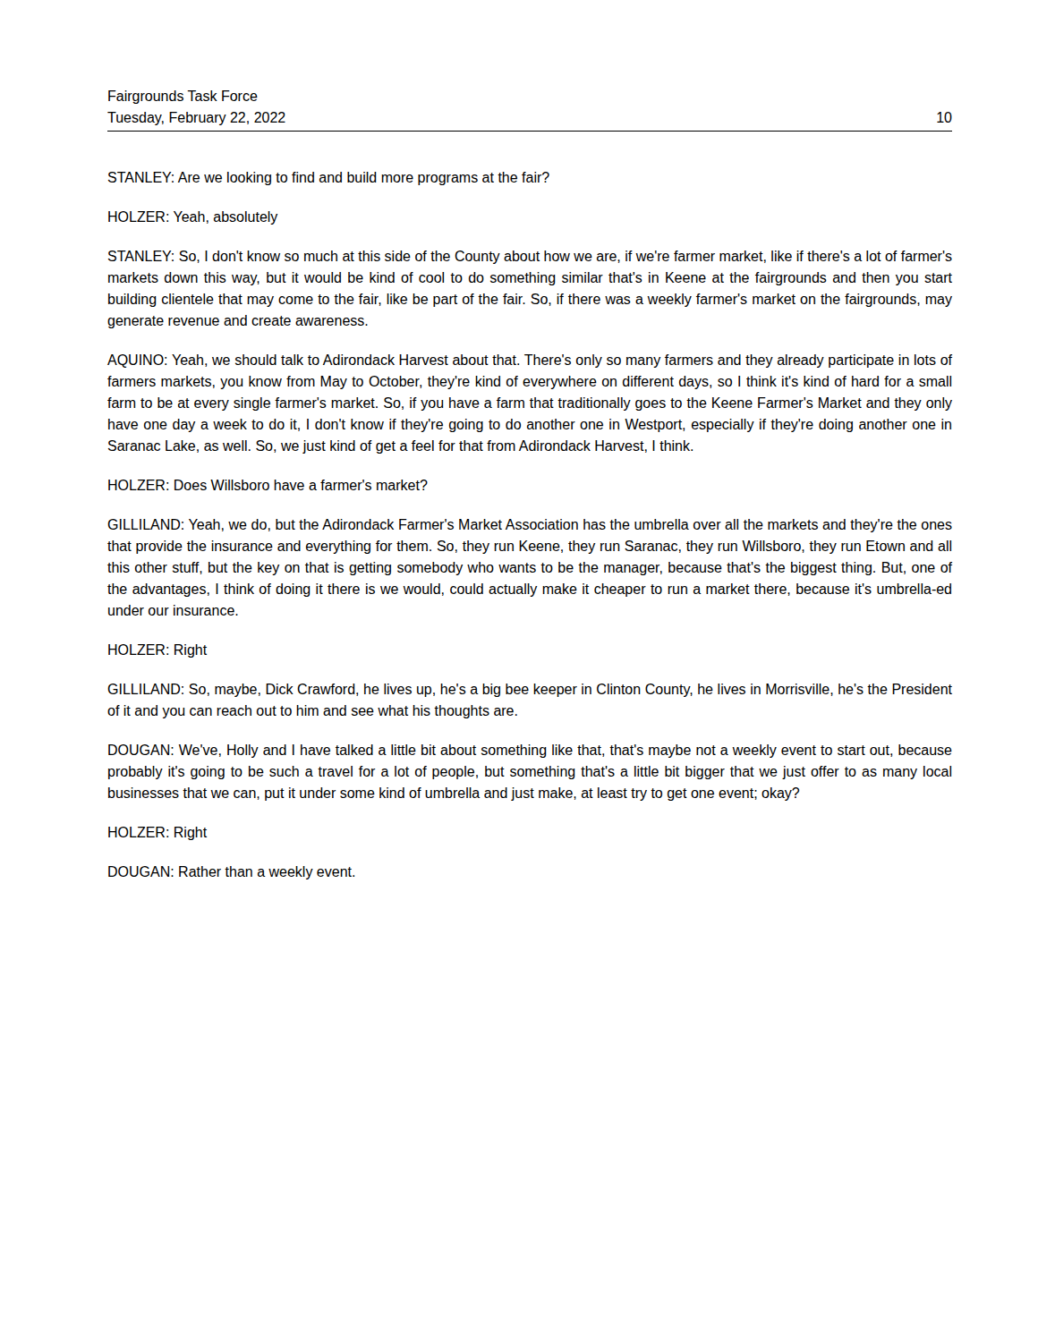Fairgrounds Task Force
Tuesday, February 22, 2022
10
STANLEY: Are we looking to find and build more programs at the fair?
HOLZER: Yeah, absolutely
STANLEY: So, I don't know so much at this side of the County about how we are, if we're farmer market, like if there's a lot of farmer's markets down this way, but it would be kind of cool to do something similar that's in Keene at the fairgrounds and then you start building clientele that may come to the fair, like be part of the fair. So, if there was a weekly farmer's market on the fairgrounds, may generate revenue and create awareness.
AQUINO: Yeah, we should talk to Adirondack Harvest about that. There's only so many farmers and they already participate in lots of farmers markets, you know from May to October, they're kind of everywhere on different days, so I think it's kind of hard for a small farm to be at every single farmer's market. So, if you have a farm that traditionally goes to the Keene Farmer's Market and they only have one day a week to do it, I don't know if they're going to do another one in Westport, especially if they're doing another one in Saranac Lake, as well. So, we just kind of get a feel for that from Adirondack Harvest, I think.
HOLZER: Does Willsboro have a farmer's market?
GILLILAND: Yeah, we do, but the Adirondack Farmer's Market Association has the umbrella over all the markets and they're the ones that provide the insurance and everything for them. So, they run Keene, they run Saranac, they run Willsboro, they run Etown and all this other stuff, but the key on that is getting somebody who wants to be the manager, because that's the biggest thing. But, one of the advantages, I think of doing it there is we would, could actually make it cheaper to run a market there, because it's umbrella-ed under our insurance.
HOLZER: Right
GILLILAND: So, maybe, Dick Crawford, he lives up, he's a big bee keeper in Clinton County, he lives in Morrisville, he's the President of it and you can reach out to him and see what his thoughts are.
DOUGAN: We've, Holly and I have talked a little bit about something like that, that's maybe not a weekly event to start out, because probably it's going to be such a travel for a lot of people, but something that's a little bit bigger that we just offer to as many local businesses that we can, put it under some kind of umbrella and just make, at least try to get one event; okay?
HOLZER: Right
DOUGAN: Rather than a weekly event.